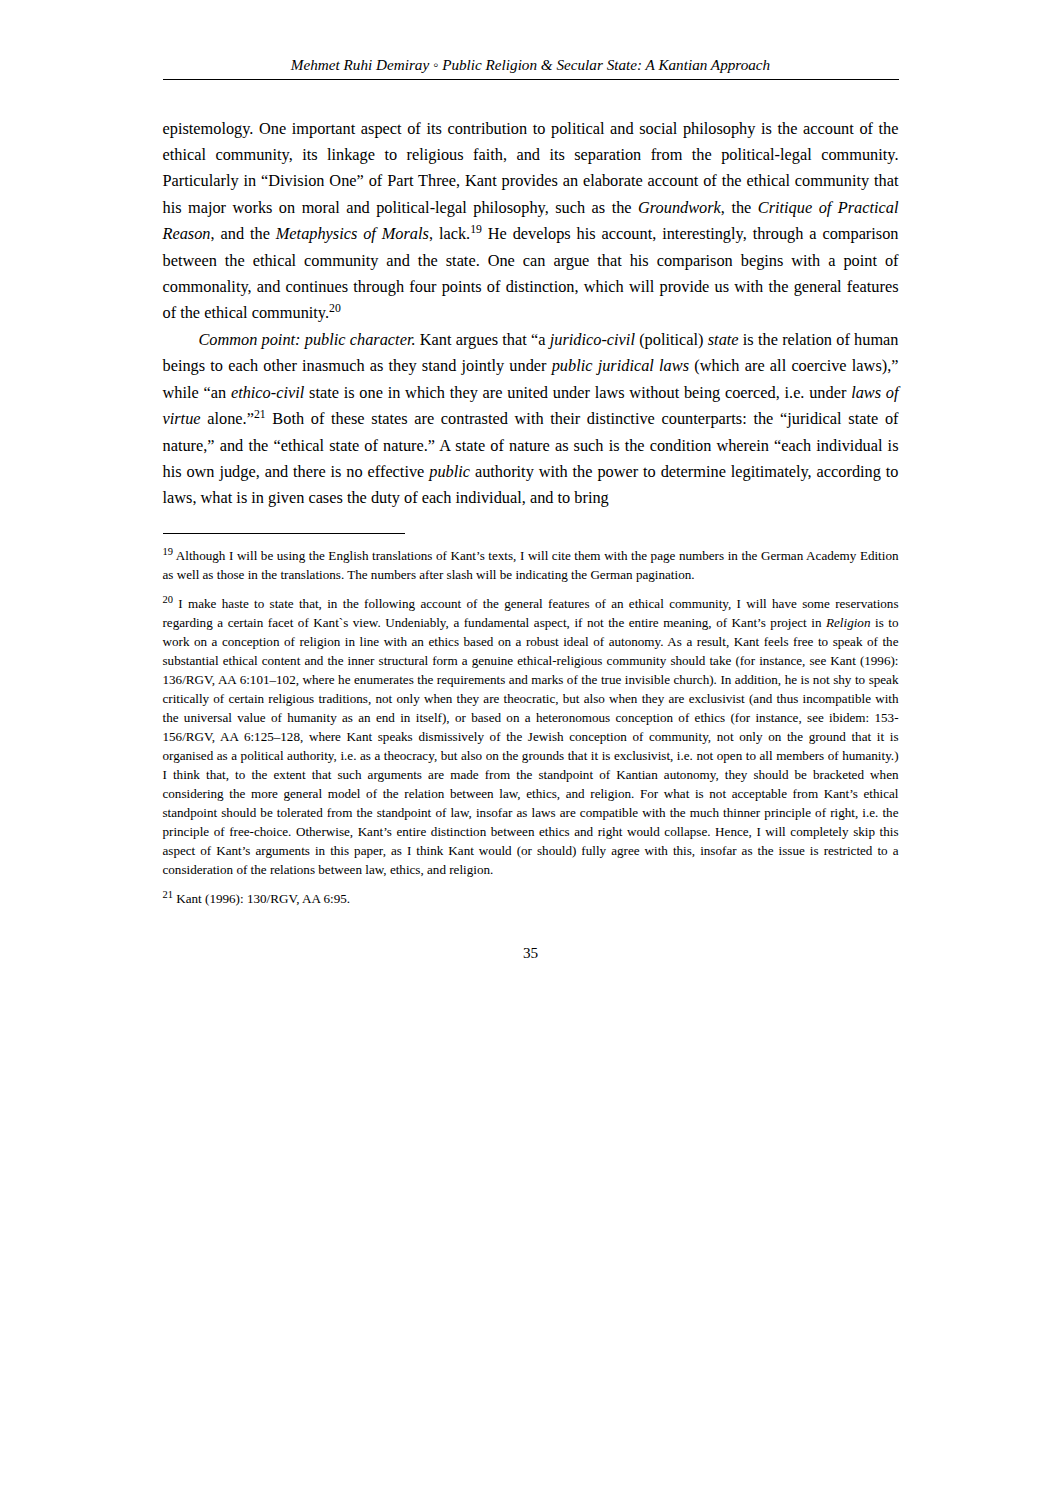Mehmet Ruhi Demiray ◦ Public Religion & Secular State: A Kantian Approach
epistemology. One important aspect of its contribution to political and social philosophy is the account of the ethical community, its linkage to religious faith, and its separation from the political-legal community. Particularly in “Division One” of Part Three, Kant provides an elaborate account of the ethical community that his major works on moral and political-legal philosophy, such as the Groundwork, the Critique of Practical Reason, and the Metaphysics of Morals, lack.19 He develops his account, interestingly, through a comparison between the ethical community and the state. One can argue that his comparison begins with a point of commonality, and continues through four points of distinction, which will provide us with the general features of the ethical community.20
Common point: public character. Kant argues that “a juridico-civil (political) state is the relation of human beings to each other inasmuch as they stand jointly under public juridical laws (which are all coercive laws),” while “an ethico-civil state is one in which they are united under laws without being coerced, i.e. under laws of virtue alone.”21 Both of these states are contrasted with their distinctive counterparts: the “juridical state of nature,” and the “ethical state of nature.” A state of nature as such is the condition wherein “each individual is his own judge, and there is no effective public authority with the power to determine legitimately, according to laws, what is in given cases the duty of each individual, and to bring
19 Although I will be using the English translations of Kant’s texts, I will cite them with the page numbers in the German Academy Edition as well as those in the translations. The numbers after slash will be indicating the German pagination.
20 I make haste to state that, in the following account of the general features of an ethical community, I will have some reservations regarding a certain facet of Kant`s view. Undeniably, a fundamental aspect, if not the entire meaning, of Kant’s project in Religion is to work on a conception of religion in line with an ethics based on a robust ideal of autonomy. As a result, Kant feels free to speak of the substantial ethical content and the inner structural form a genuine ethical-religious community should take (for instance, see Kant (1996): 136/RGV, AA 6:101–102, where he enumerates the requirements and marks of the true invisible church). In addition, he is not shy to speak critically of certain religious traditions, not only when they are theocratic, but also when they are exclusivist (and thus incompatible with the universal value of humanity as an end in itself), or based on a heteronomous conception of ethics (for instance, see ibidem: 153-156/RGV, AA 6:125–128, where Kant speaks dismissively of the Jewish conception of community, not only on the ground that it is organised as a political authority, i.e. as a theocracy, but also on the grounds that it is exclusivist, i.e. not open to all members of humanity.) I think that, to the extent that such arguments are made from the standpoint of Kantian autonomy, they should be bracketed when considering the more general model of the relation between law, ethics, and religion. For what is not acceptable from Kant’s ethical standpoint should be tolerated from the standpoint of law, insofar as laws are compatible with the much thinner principle of right, i.e. the principle of free-choice. Otherwise, Kant’s entire distinction between ethics and right would collapse. Hence, I will completely skip this aspect of Kant’s arguments in this paper, as I think Kant would (or should) fully agree with this, insofar as the issue is restricted to a consideration of the relations between law, ethics, and religion.
21 Kant (1996): 130/RGV, AA 6:95.
35